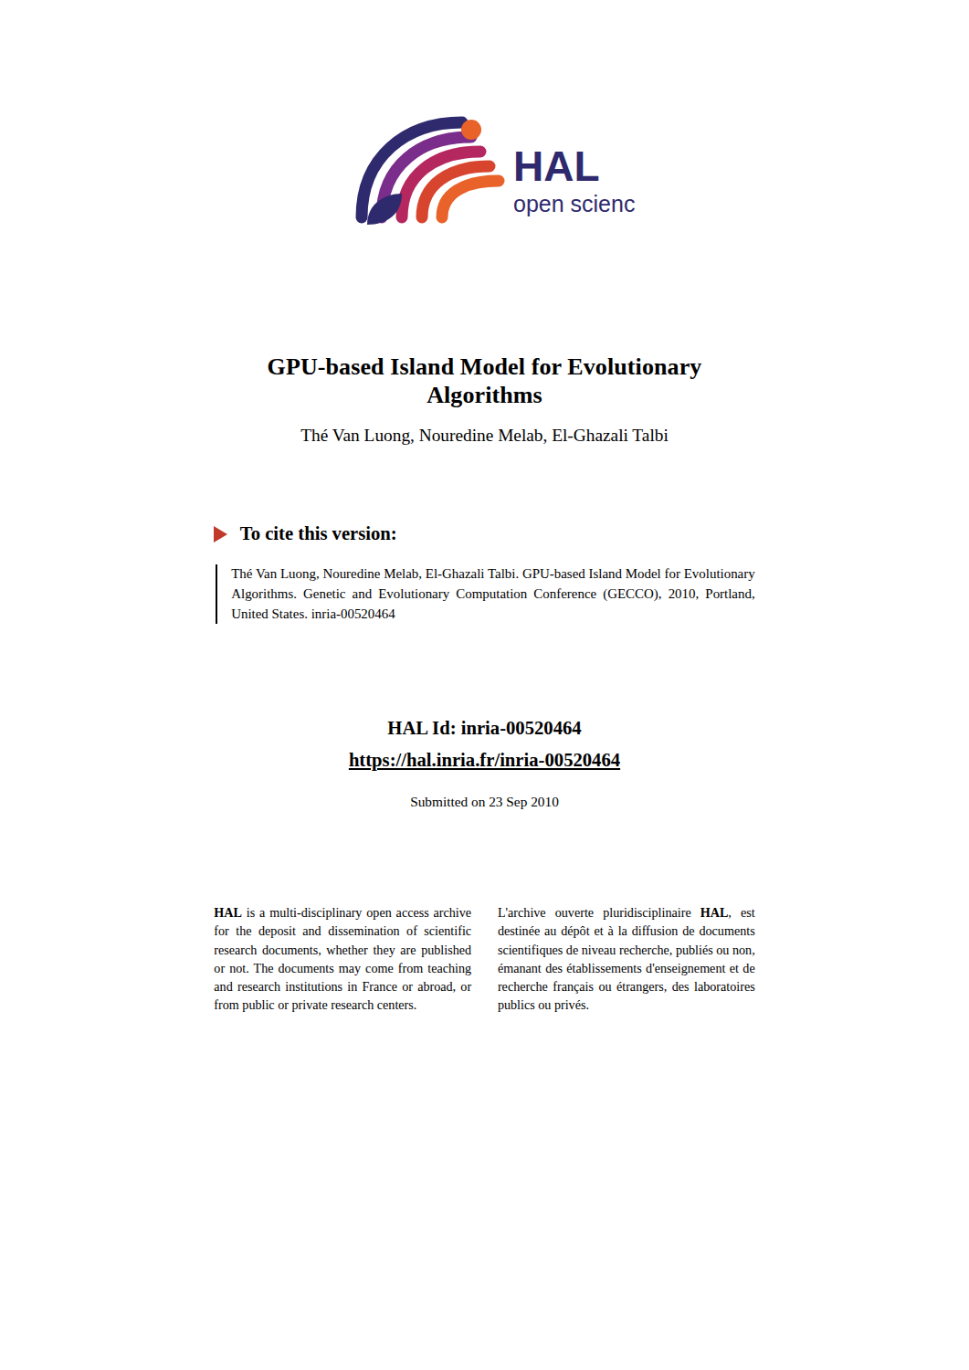HAL open science HAL open science
GPU-based Island Model for Evolutionary Algorithms
Thé Van Luong, Nouredine Melab, El-Ghazali Talbi
To cite this version:
Thé Van Luong, Nouredine Melab, El-Ghazali Talbi. GPU-based Island Model for Evolutionary Algorithms. Genetic and Evolutionary Computation Conference (GECCO), 2010, Portland, United States. inria-00520464
HAL Id: inria-00520464
https://hal.inria.fr/inria-00520464
Submitted on 23 Sep 2010
HAL is a multi-disciplinary open access archive for the deposit and dissemination of scientific research documents, whether they are published or not. The documents may come from teaching and research institutions in France or abroad, or from public or private research centers.
L'archive ouverte pluridisciplinaire HAL, est destinée au dépôt et à la diffusion de documents scientifiques de niveau recherche, publiés ou non, émanant des établissements d'enseignement et de recherche français ou étrangers, des laboratoires publics ou privés.